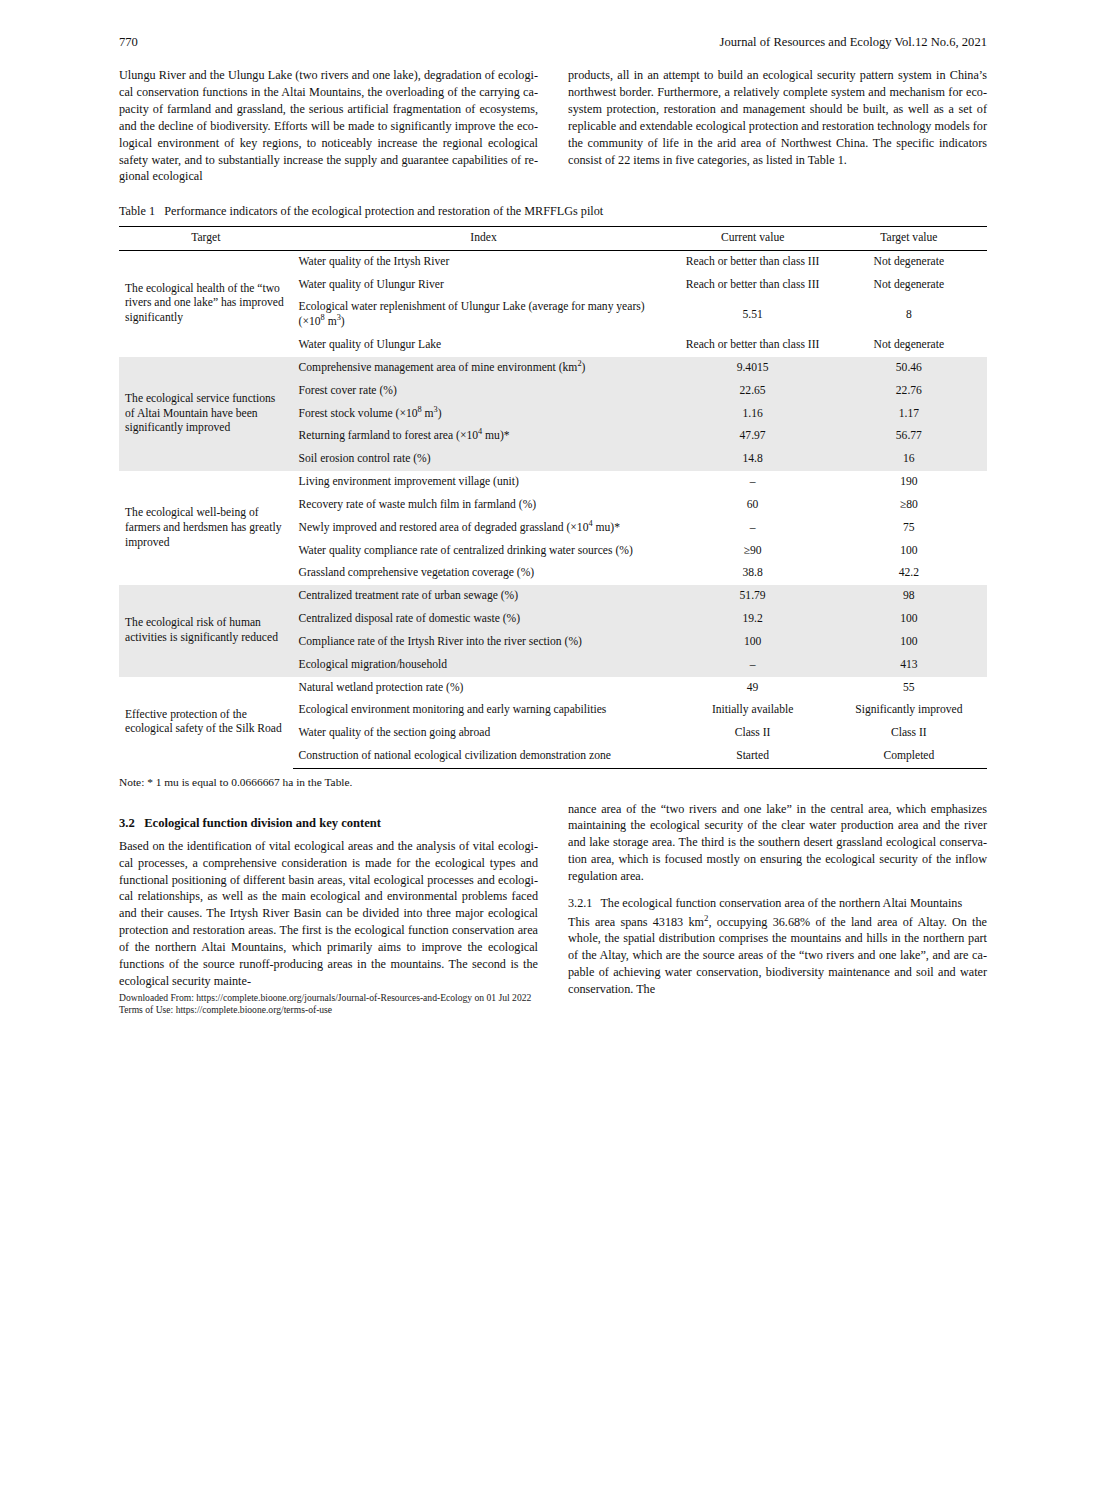770
Journal of Resources and Ecology Vol.12 No.6, 2021
Ulungu River and the Ulungu Lake (two rivers and one lake), degradation of ecological conservation functions in the Altai Mountains, the overloading of the carrying capacity of farmland and grassland, the serious artificial fragmentation of ecosystems, and the decline of biodiversity. Efforts will be made to significantly improve the ecological environment of key regions, to noticeably increase the regional ecological safety water, and to substantially increase the supply and guarantee capabilities of regional ecological
products, all in an attempt to build an ecological security pattern system in China’s northwest border. Furthermore, a relatively complete system and mechanism for ecosystem protection, restoration and management should be built, as well as a set of replicable and extendable ecological protection and restoration technology models for the community of life in the arid area of Northwest China. The specific indicators consist of 22 items in five categories, as listed in Table 1.
Table 1 Performance indicators of the ecological protection and restoration of the MRFFLGs pilot
| Target | Index | Current value | Target value |
| --- | --- | --- | --- |
| The ecological health of the “two rivers and one lake” has improved significantly | Water quality of the Irtysh River | Reach or better than class III | Not degenerate |
| Water quality of Ulungur River | Reach or better than class III | Not degenerate |
| Ecological water replenishment of Ulungur Lake (average for many years) (×10 8 m 3 ) | 5.51 | 8 |
| Water quality of Ulungur Lake | Reach or better than class III | Not degenerate |
| The ecological service functions of Altai Mountain have been significantly improved | Comprehensive management area of mine environment (km 2 ) | 9.4015 | 50.46 |
| Forest cover rate (%) | 22.65 | 22.76 |
| Forest stock volume (×10 8 m 3 ) | 1.16 | 1.17 |
| Returning farmland to forest area (×10 4 mu)* | 47.97 | 56.77 |
| Soil erosion control rate (%) | 14.8 | 16 |
| The ecological well-being of farmers and herdsmen has greatly improved | Living environment improvement village (unit) | – | 190 |
| Recovery rate of waste mulch film in farmland (%) | 60 | ≥80 |
| Newly improved and restored area of degraded grassland (×10 4 mu)* | – | 75 |
| Water quality compliance rate of centralized drinking water sources (%) | ≥90 | 100 |
| Grassland comprehensive vegetation coverage (%) | 38.8 | 42.2 |
| The ecological risk of human activities is significantly reduced | Centralized treatment rate of urban sewage (%) | 51.79 | 98 |
| Centralized disposal rate of domestic waste (%) | 19.2 | 100 |
| Compliance rate of the Irtysh River into the river section (%) | 100 | 100 |
| Ecological migration/household | – | 413 |
| Effective protection of the ecological safety of the Silk Road | Natural wetland protection rate (%) | 49 | 55 |
| Ecological environment monitoring and early warning capabilities | Initially available | Significantly improved |
| Water quality of the section going abroad | Class II | Class II |
| Construction of national ecological civilization demonstration zone | Started | Completed |
Note: * 1 mu is equal to 0.0666667 ha in the Table.
3.2 Ecological function division and key content
Based on the identification of vital ecological areas and the analysis of vital ecological processes, a comprehensive consideration is made for the ecological types and functional positioning of different basin areas, vital ecological processes and ecological relationships, as well as the main ecological and environmental problems faced and their causes. The Irtysh River Basin can be divided into three major ecological protection and restoration areas. The first is the ecological function conservation area of the northern Altai Mountains, which primarily aims to improve the ecological functions of the source runoff-producing areas in the mountains. The second is the ecological security mainte-
nance area of the “two rivers and one lake” in the central area, which emphasizes maintaining the ecological security of the clear water production area and the river and lake storage area. The third is the southern desert grassland ecological conservation area, which is focused mostly on ensuring the ecological security of the inflow regulation area.
3.2.1 The ecological function conservation area of the northern Altai Mountains
This area spans 43183 km2, occupying 36.68% of the land area of Altay. On the whole, the spatial distribution comprises the mountains and hills in the northern part of the Altay, which are the source areas of the “two rivers and one lake”, and are capable of achieving water conservation, biodiversity maintenance and soil and water conservation. The
Downloaded From: https://complete.bioone.org/journals/Journal-of-Resources-and-Ecology on 01 Jul 2022
Terms of Use: https://complete.bioone.org/terms-of-use